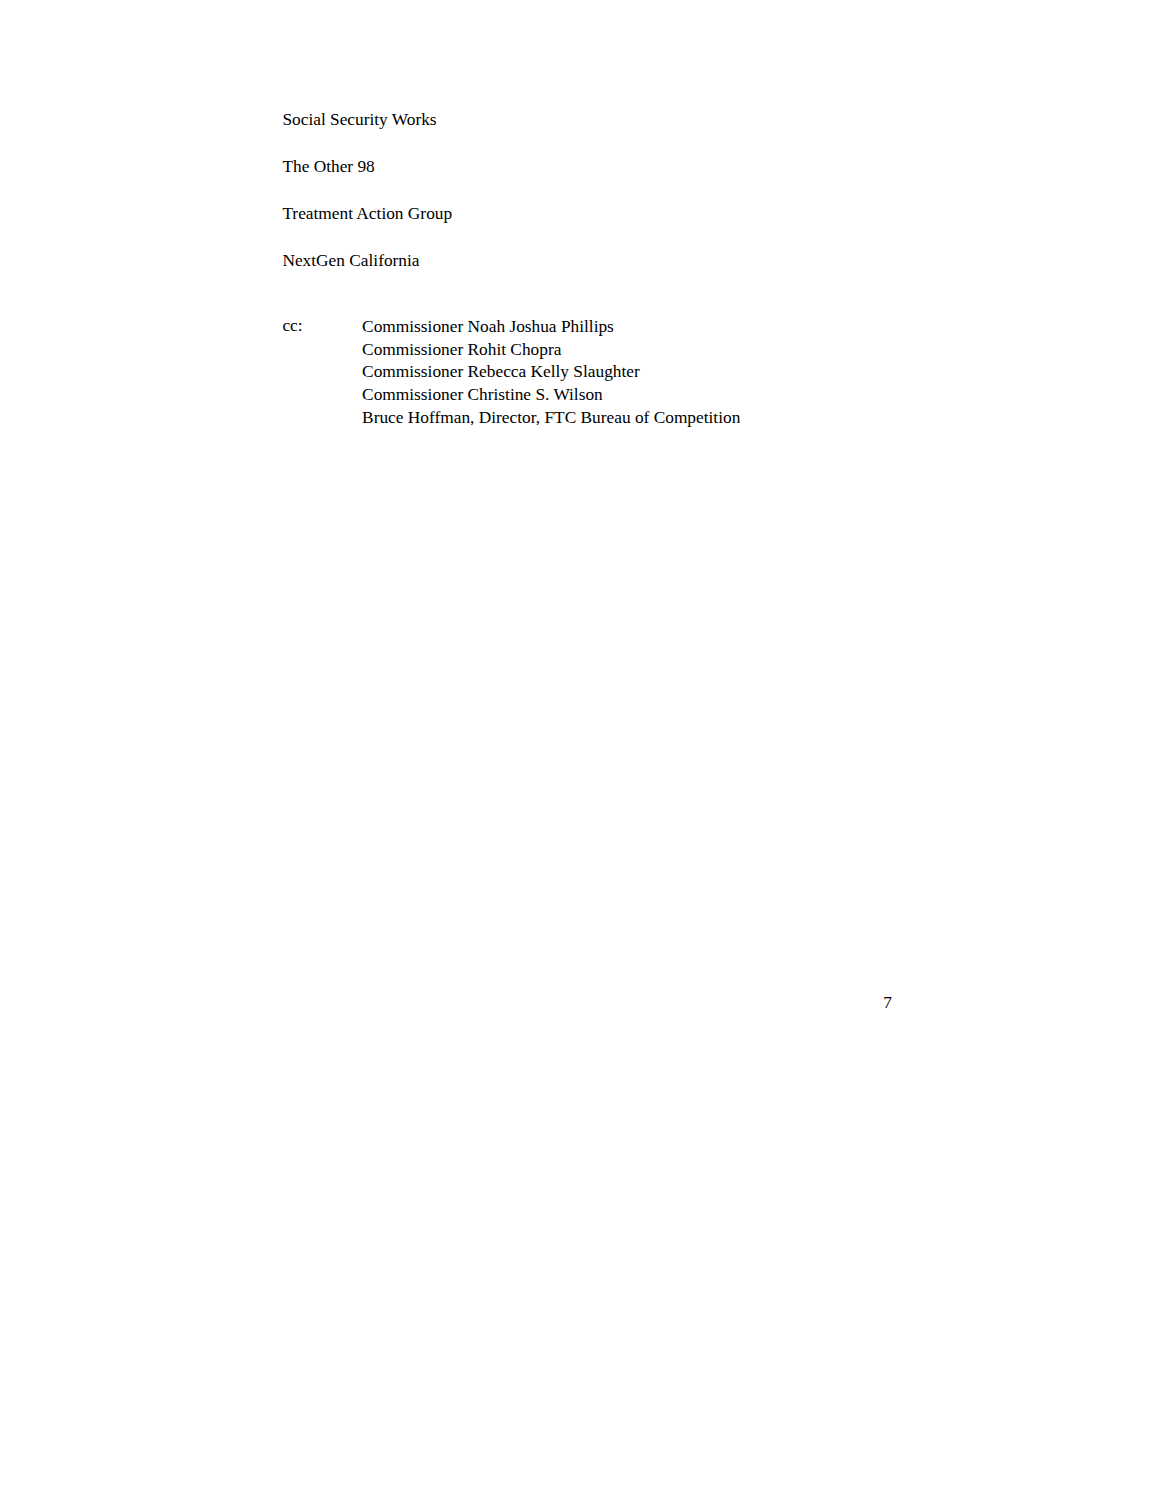Social Security Works
The Other 98
Treatment Action Group
NextGen California
cc:
Commissioner Noah Joshua Phillips
Commissioner Rohit Chopra
Commissioner Rebecca Kelly Slaughter
Commissioner Christine S. Wilson
Bruce Hoffman, Director, FTC Bureau of Competition
7